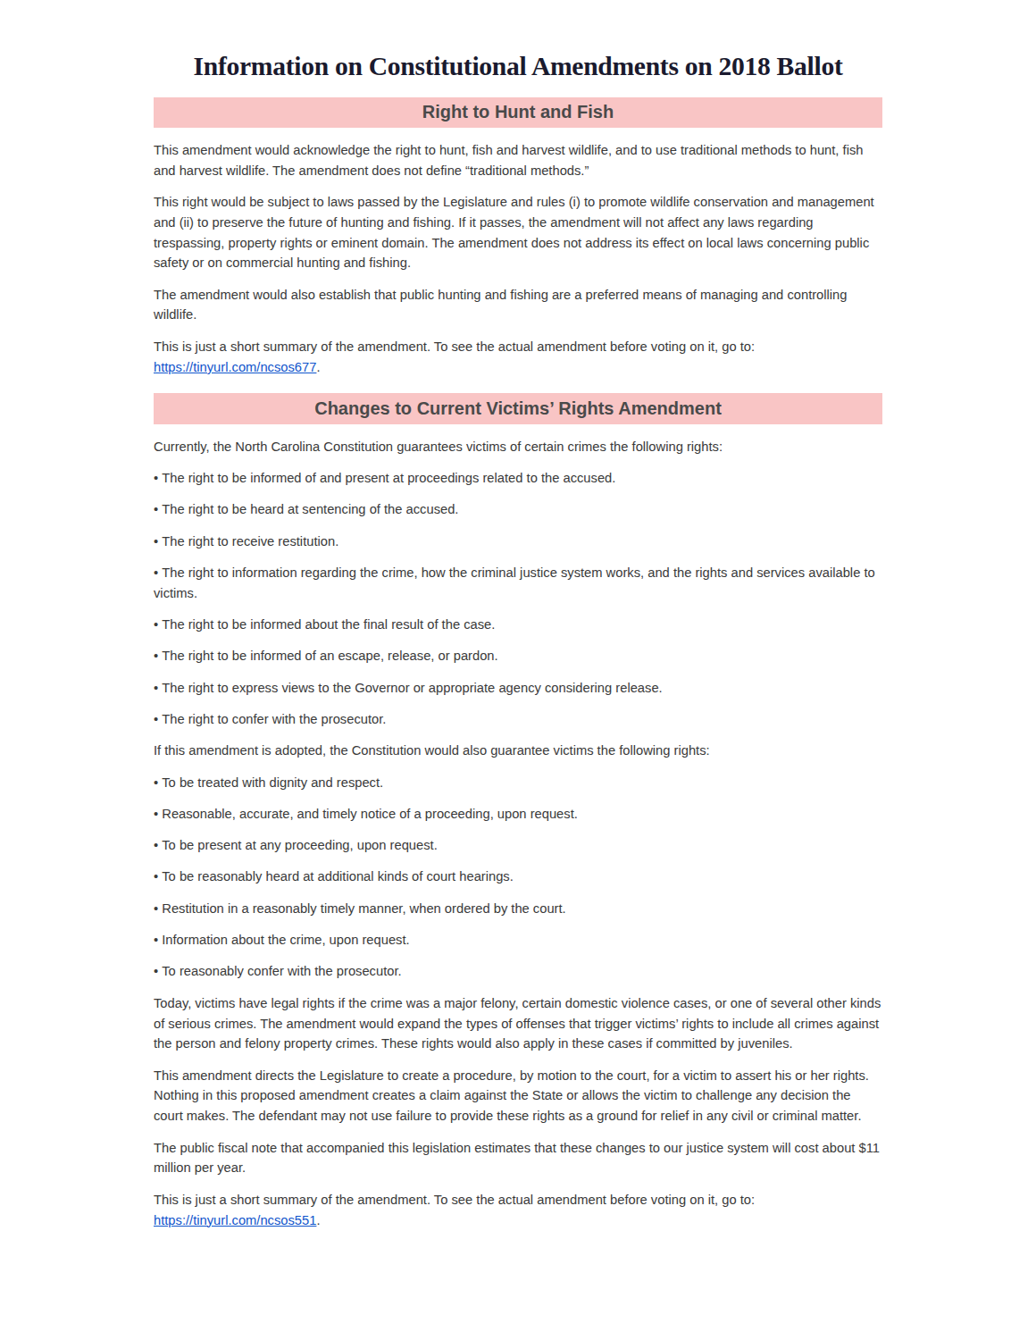Information on Constitutional Amendments on 2018 Ballot
Right to Hunt and Fish
This amendment would acknowledge the right to hunt, fish and harvest wildlife, and to use traditional methods to hunt, fish and harvest wildlife. The amendment does not define “traditional methods.”
This right would be subject to laws passed by the Legislature and rules (i) to promote wildlife conservation and management and (ii) to preserve the future of hunting and fishing. If it passes, the amendment will not affect any laws regarding trespassing, property rights or eminent domain. The amendment does not address its effect on local laws concerning public safety or on commercial hunting and fishing.
The amendment would also establish that public hunting and fishing are a preferred means of managing and controlling wildlife.
This is just a short summary of the amendment. To see the actual amendment before voting on it, go to: https://tinyurl.com/ncsos677.
Changes to Current Victims’ Rights Amendment
Currently, the North Carolina Constitution guarantees victims of certain crimes the following rights:
The right to be informed of and present at proceedings related to the accused.
The right to be heard at sentencing of the accused.
The right to receive restitution.
The right to information regarding the crime, how the criminal justice system works, and the rights and services available to victims.
The right to be informed about the final result of the case.
The right to be informed of an escape, release, or pardon.
The right to express views to the Governor or appropriate agency considering release.
The right to confer with the prosecutor.
If this amendment is adopted, the Constitution would also guarantee victims the following rights:
To be treated with dignity and respect.
Reasonable, accurate, and timely notice of a proceeding, upon request.
To be present at any proceeding, upon request.
To be reasonably heard at additional kinds of court hearings.
Restitution in a reasonably timely manner, when ordered by the court.
Information about the crime, upon request.
To reasonably confer with the prosecutor.
Today, victims have legal rights if the crime was a major felony, certain domestic violence cases, or one of several other kinds of serious crimes. The amendment would expand the types of offenses that trigger victims’ rights to include all crimes against the person and felony property crimes. These rights would also apply in these cases if committed by juveniles.
This amendment directs the Legislature to create a procedure, by motion to the court, for a victim to assert his or her rights. Nothing in this proposed amendment creates a claim against the State or allows the victim to challenge any decision the court makes. The defendant may not use failure to provide these rights as a ground for relief in any civil or criminal matter.
The public fiscal note that accompanied this legislation estimates that these changes to our justice system will cost about $11 million per year.
This is just a short summary of the amendment. To see the actual amendment before voting on it, go to: https://tinyurl.com/ncsos551.